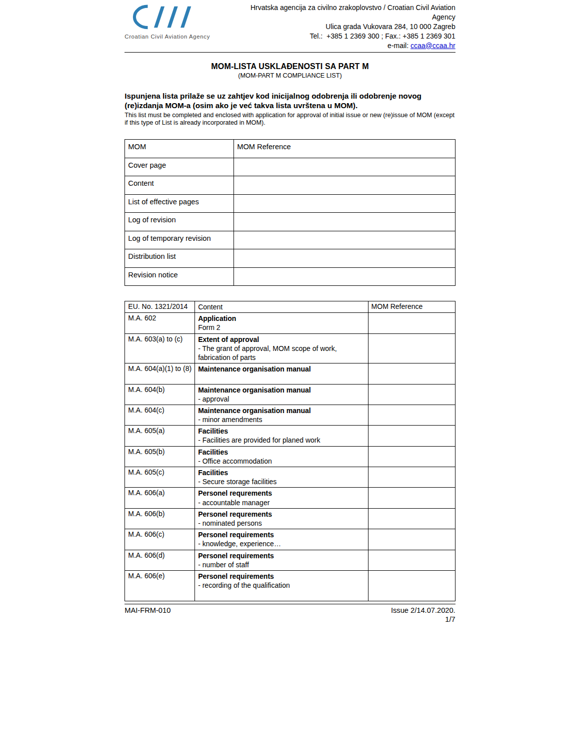Croatian Civil Aviation Agency
Hrvatska agencija za civilno zrakoplovstvo / Croatian Civil Aviation Agency
Ulica grada Vukovara 284, 10 000 Zagreb
Tel.: +385 1 2369 300 ; Fax.: +385 1 2369 301
e-mail: ccaa@ccaa.hr
MOM-LISTA USKLAĐENOSTI SA PART M
(MOM-PART M COMPLIANCE LIST)
Ispunjena lista prilaže se uz zahtjev kod inicijalnog odobrenja ili odobrenje novog (re)izdanja MOM-a (osim ako je već takva lista uvrštena u MOM).
This list must be completed and enclosed with application for approval of initial issue or new (re)issue of MOM (except if this type of List is already incorporated in MOM).
| MOM | MOM Reference |
| Cover page | |
| Content | |
| List of effective pages | |
| Log of revision | |
| Log of temporary revision | |
| Distribution list | |
| Revision notice | |
| EU. No. 1321/2014 | Content | MOM Reference |
| M.A. 602 | Application Form 2 | |
| M.A. 603(a) to (c) | Extent of approval - The grant of approval, MOM scope of work, fabrication of parts | |
| M.A. 604(a)(1) to (8) | Maintenance organisation manual | |
| M.A. 604(b) | Maintenance organisation manual - approval | |
| M.A. 604(c) | Maintenance organisation manual - minor amendments | |
| M.A. 605(a) | Facilities - Facilities are provided for planed work | |
| M.A. 605(b) | Facilities - Office accommodation | |
| M.A. 605(c) | Facilities - Secure storage facilities | |
| M.A. 606(a) | Personel requrements - accountable manager | |
| M.A. 606(b) | Personel requrements - nominated persons | |
| M.A. 606(c) | Personel requirements - knowledge, experience… | |
| M.A. 606(d) | Personel requirements - number of staff | |
| M.A. 606(e) | Personel requirements - recording of the qualification | |
MAI-FRM-010
Issue 2/14.07.2020.
1/7